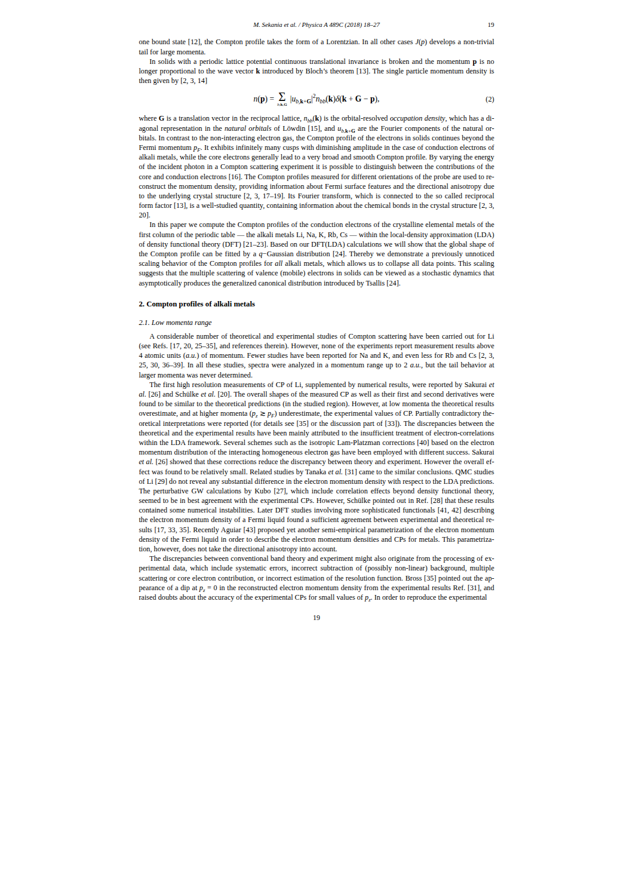M. Sekania et al. / Physica A 489C (2018) 18–27 19
one bound state [12], the Compton profile takes the form of a Lorentzian. In all other cases J(p) develops a non-trivial tail for large momenta.
In solids with a periodic lattice potential continuous translational invariance is broken and the momentum p is no longer proportional to the wave vector k introduced by Bloch’s theorem [13]. The single particle momentum density is then given by [2, 3, 14]
n(p) = Σb,k,G |ub,k+G|2nbb(k)δ(k + G − p), (2)
where G is a translation vector in the reciprocal lattice, nbb(k) is the orbital-resolved occupation density, which has a diagonal representation in the natural orbitals of Löwdin [15], and ub,k+G are the Fourier components of the natural orbitals. In contrast to the non-interacting electron gas, the Compton profile of the electrons in solids continues beyond the Fermi momentum pF. It exhibits infinitely many cusps with diminishing amplitude in the case of conduction electrons of alkali metals, while the core electrons generally lead to a very broad and smooth Compton profile. By varying the energy of the incident photon in a Compton scattering experiment it is possible to distinguish between the contributions of the core and conduction electrons [16]. The Compton profiles measured for different orientations of the probe are used to reconstruct the momentum density, providing information about Fermi surface features and the directional anisotropy due to the underlying crystal structure [2, 3, 17–19]. Its Fourier transform, which is connected to the so called reciprocal form factor [13], is a well-studied quantity, containing information about the chemical bonds in the crystal structure [2, 3, 20].
In this paper we compute the Compton profiles of the conduction electrons of the crystalline elemental metals of the first column of the periodic table — the alkali metals Li, Na, K, Rb, Cs — within the local-density approximation (LDA) of density functional theory (DFT) [21–23]. Based on our DFT(LDA) calculations we will show that the global shape of the Compton profile can be fitted by a q−Gaussian distribution [24]. Thereby we demonstrate a previously unnoticed scaling behavior of the Compton profiles for all alkali metals, which allows us to collapse all data points. This scaling suggests that the multiple scattering of valence (mobile) electrons in solids can be viewed as a stochastic dynamics that asymptotically produces the generalized canonical distribution introduced by Tsallis [24].
2. Compton profiles of alkali metals
2.1. Low momenta range
A considerable number of theoretical and experimental studies of Compton scattering have been carried out for Li (see Refs. [17, 20, 25–35], and references therein). However, none of the experiments report measurement results above 4 atomic units (a.u.) of momentum. Fewer studies have been reported for Na and K, and even less for Rb and Cs [2, 3, 25, 30, 36–39]. In all these studies, spectra were analyzed in a momentum range up to 2 a.u., but the tail behavior at larger momenta was never determined.
The first high resolution measurements of CP of Li, supplemented by numerical results, were reported by Sakurai et al. [26] and Schülke et al. [20]. The overall shapes of the measured CP as well as their first and second derivatives were found to be similar to the theoretical predictions (in the studied region). However, at low momenta the theoretical results overestimate, and at higher momenta (pz ≳ pF) underestimate, the experimental values of CP. Partially contradictory theoretical interpretations were reported (for details see [35] or the discussion part of [33]). The discrepancies between the theoretical and the experimental results have been mainly attributed to the insufficient treatment of electron-correlations within the LDA framework. Several schemes such as the isotropic Lam-Platzman corrections [40] based on the electron momentum distribution of the interacting homogeneous electron gas have been employed with different success. Sakurai et al. [26] showed that these corrections reduce the discrepancy between theory and experiment. However the overall effect was found to be relatively small. Related studies by Tanaka et al. [31] came to the similar conclusions. QMC studies of Li [29] do not reveal any substantial difference in the electron momentum density with respect to the LDA predictions. The perturbative GW calculations by Kubo [27], which include correlation effects beyond density functional theory, seemed to be in best agreement with the experimental CPs. However, Schülke pointed out in Ref. [28] that these results contained some numerical instabilities. Later DFT studies involving more sophisticated functionals [41, 42] describing the electron momentum density of a Fermi liquid found a sufficient agreement between experimental and theoretical results [17, 33, 35]. Recently Aguiar [43] proposed yet another semi-empirical parametrization of the electron momentum density of the Fermi liquid in order to describe the electron momentum densities and CPs for metals. This parametrization, however, does not take the directional anisotropy into account.
The discrepancies between conventional band theory and experiment might also originate from the processing of experimental data, which include systematic errors, incorrect subtraction of (possibly non-linear) background, multiple scattering or core electron contribution, or incorrect estimation of the resolution function. Bross [35] pointed out the appearance of a dip at pz = 0 in the reconstructed electron momentum density from the experimental results Ref. [31], and raised doubts about the accuracy of the experimental CPs for small values of pz. In order to reproduce the experimental
19